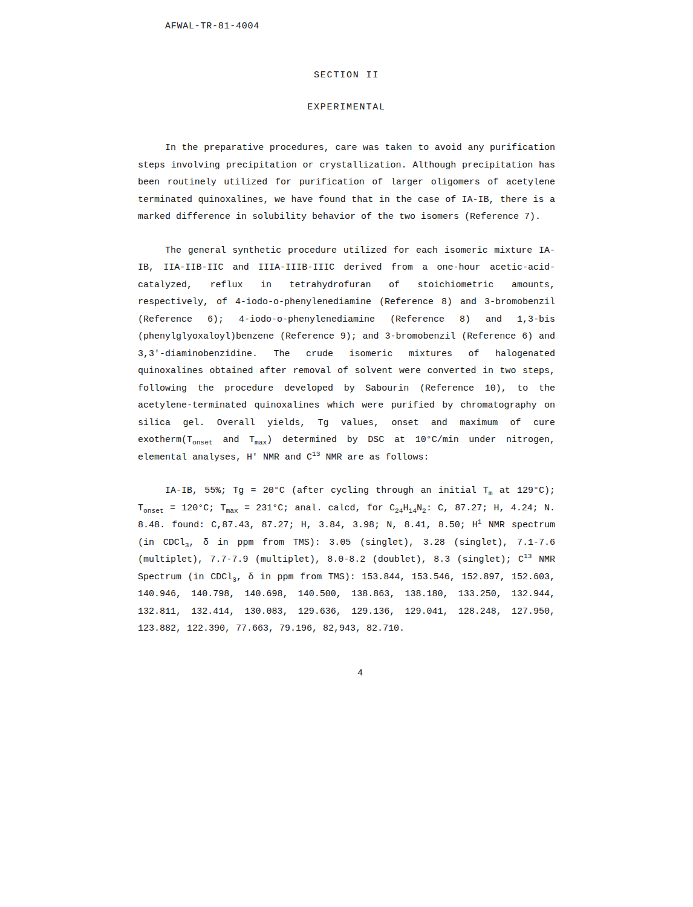AFWAL-TR-81-4004
SECTION II
EXPERIMENTAL
In the preparative procedures, care was taken to avoid any purification steps involving precipitation or crystallization. Although precipitation has been routinely utilized for purification of larger oligomers of acetylene terminated quinoxalines, we have found that in the case of IA-IB, there is a marked difference in solubility behavior of the two isomers (Reference 7).
The general synthetic procedure utilized for each isomeric mixture IA-IB, IIA-IIB-IIC and IIIA-IIIB-IIIC derived from a one-hour acetic-acid-catalyzed, reflux in tetrahydrofuran of stoichiometric amounts, respectively, of 4-iodo-o-phenylenediamine (Reference 8) and 3-bromobenzil (Reference 6); 4-iodo-o-phenylenediamine (Reference 8) and 1,3-bis (phenylglyoxaloyl)benzene (Reference 9); and 3-bromobenzil (Reference 6) and 3,3'-diaminobenzidine. The crude isomeric mixtures of halogenated quinoxalines obtained after removal of solvent were converted in two steps, following the procedure developed by Sabourin (Reference 10), to the acetylene-terminated quinoxalines which were purified by chromatography on silica gel. Overall yields, Tg values, onset and maximum of cure exotherm(Tonset and Tmax) determined by DSC at 10°C/min under nitrogen, elemental analyses, H' NMR and C13 NMR are as follows:
IA-IB, 55%; Tg = 20°C (after cycling through an initial Tm at 129°C); Tonset = 120°C; Tmax = 231°C; anal. calcd, for C24H14N2: C, 87.27; H, 4.24; N. 8.48. found: C,87.43, 87.27; H, 3.84, 3.98; N, 8.41, 8.50; H1 NMR spectrum (in CDCl3, δ in ppm from TMS): 3.05 (singlet), 3.28 (singlet), 7.1-7.6 (multiplet), 7.7-7.9 (multiplet), 8.0-8.2 (doublet), 8.3 (singlet); C13 NMR Spectrum (in CDCl3, δ in ppm from TMS): 153.844, 153.546, 152.897, 152.603, 140.946, 140.798, 140.698, 140.500, 138.863, 138.180, 133.250, 132.944, 132.811, 132.414, 130.083, 129.636, 129.136, 129.041, 128.248, 127.950, 123.882, 122.390, 77.663, 79.196, 82,943, 82.710.
4